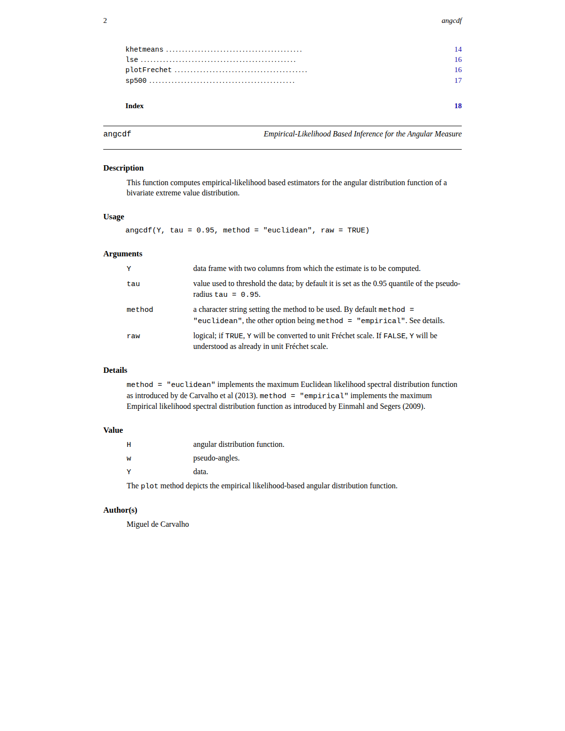2 angcdf
khetmeans ........................................... 14
lse ................................................. 16
plotFrechet .......................................... 16
sp500 .............................................. 17
Index 18
angcdf Empirical-Likelihood Based Inference for the Angular Measure
Description
This function computes empirical-likelihood based estimators for the angular distribution function of a bivariate extreme value distribution.
Usage
angcdf(Y, tau = 0.95, method = "euclidean", raw = TRUE)
Arguments
Y
data frame with two columns from which the estimate is to be computed.
tau
value used to threshold the data; by default it is set as the 0.95 quantile of the pseudo-radius tau = 0.95.
method
a character string setting the method to be used. By default method = "euclidean", the other option being method = "empirical". See details.
raw
logical; if TRUE, Y will be converted to unit Fréchet scale. If FALSE, Y will be understood as already in unit Fréchet scale.
Details
method = "euclidean" implements the maximum Euclidean likelihood spectral distribution function as introduced by de Carvalho et al (2013). method = "empirical" implements the maximum Empirical likelihood spectral distribution function as introduced by Einmahl and Segers (2009).
Value
H
angular distribution function.
w
pseudo-angles.
Y
data.
The plot method depicts the empirical likelihood-based angular distribution function.
Author(s)
Miguel de Carvalho